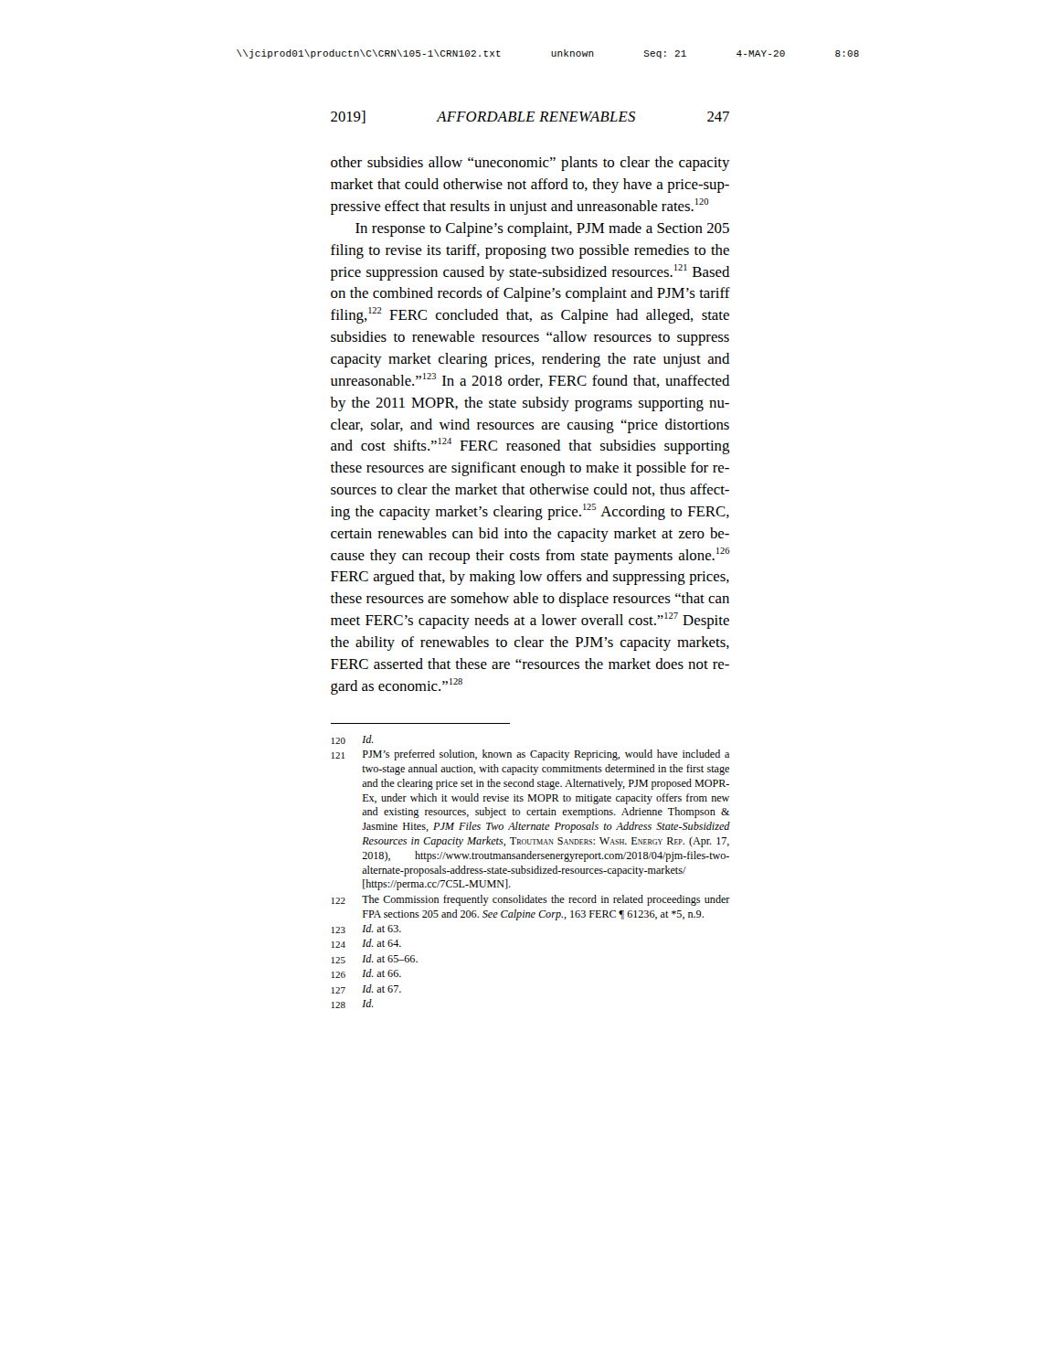\\jciprod01\productn\C\CRN\105-1\CRN102.txt unknown Seq: 21 4-MAY-20 8:08
2019] AFFORDABLE RENEWABLES 247
other subsidies allow “uneconomic” plants to clear the capacity market that could otherwise not afford to, they have a price-suppressive effect that results in unjust and unreasonable rates.120
In response to Calpine’s complaint, PJM made a Section 205 filing to revise its tariff, proposing two possible remedies to the price suppression caused by state-subsidized resources.121 Based on the combined records of Calpine’s complaint and PJM’s tariff filing,122 FERC concluded that, as Calpine had alleged, state subsidies to renewable resources “allow resources to suppress capacity market clearing prices, rendering the rate unjust and unreasonable.”123 In a 2018 order, FERC found that, unaffected by the 2011 MOPR, the state subsidy programs supporting nuclear, solar, and wind resources are causing “price distortions and cost shifts.”124 FERC reasoned that subsidies supporting these resources are significant enough to make it possible for resources to clear the market that otherwise could not, thus affecting the capacity market’s clearing price.125 According to FERC, certain renewables can bid into the capacity market at zero because they can recoup their costs from state payments alone.126 FERC argued that, by making low offers and suppressing prices, these resources are somehow able to displace resources “that can meet FERC’s capacity needs at a lower overall cost.”127 Despite the ability of renewables to clear the PJM’s capacity markets, FERC asserted that these are “resources the market does not regard as economic.”128
120
Id.
121
PJM’s preferred solution, known as Capacity Repricing, would have included a two-stage annual auction, with capacity commitments determined in the first stage and the clearing price set in the second stage. Alternatively, PJM proposed MOPR-Ex, under which it would revise its MOPR to mitigate capacity offers from new and existing resources, subject to certain exemptions. Adrienne Thompson & Jasmine Hites, PJM Files Two Alternate Proposals to Address State-Subsidized Resources in Capacity Markets, Troutman Sanders: Wash. Energy Rep. (Apr. 17, 2018), https://www.troutmansandersenergyreport.com/2018/04/pjm-files-two-alternate-proposals-address-state-subsidized-resources-capacity-markets/ [https://perma.cc/7C5L-MUMN].
122
The Commission frequently consolidates the record in related proceedings under FPA sections 205 and 206. See Calpine Corp., 163 FERC ¶ 61236, at *5, n.9.
123
Id. at 63.
124
Id. at 64.
125
Id. at 65–66.
126
Id. at 66.
127
Id. at 67.
128
Id.